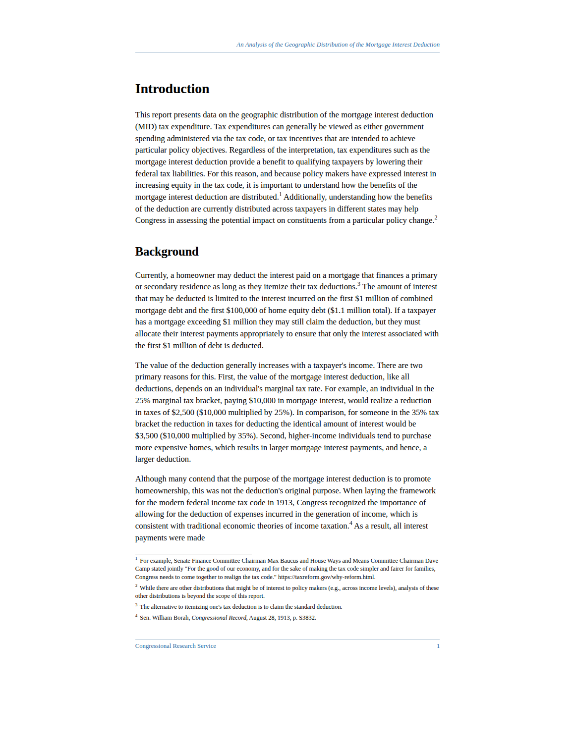An Analysis of the Geographic Distribution of the Mortgage Interest Deduction
Introduction
This report presents data on the geographic distribution of the mortgage interest deduction (MID) tax expenditure. Tax expenditures can generally be viewed as either government spending administered via the tax code, or tax incentives that are intended to achieve particular policy objectives. Regardless of the interpretation, tax expenditures such as the mortgage interest deduction provide a benefit to qualifying taxpayers by lowering their federal tax liabilities. For this reason, and because policy makers have expressed interest in increasing equity in the tax code, it is important to understand how the benefits of the mortgage interest deduction are distributed.1 Additionally, understanding how the benefits of the deduction are currently distributed across taxpayers in different states may help Congress in assessing the potential impact on constituents from a particular policy change.2
Background
Currently, a homeowner may deduct the interest paid on a mortgage that finances a primary or secondary residence as long as they itemize their tax deductions.3 The amount of interest that may be deducted is limited to the interest incurred on the first $1 million of combined mortgage debt and the first $100,000 of home equity debt ($1.1 million total). If a taxpayer has a mortgage exceeding $1 million they may still claim the deduction, but they must allocate their interest payments appropriately to ensure that only the interest associated with the first $1 million of debt is deducted.
The value of the deduction generally increases with a taxpayer's income. There are two primary reasons for this. First, the value of the mortgage interest deduction, like all deductions, depends on an individual's marginal tax rate. For example, an individual in the 25% marginal tax bracket, paying $10,000 in mortgage interest, would realize a reduction in taxes of $2,500 ($10,000 multiplied by 25%). In comparison, for someone in the 35% tax bracket the reduction in taxes for deducting the identical amount of interest would be $3,500 ($10,000 multiplied by 35%). Second, higher-income individuals tend to purchase more expensive homes, which results in larger mortgage interest payments, and hence, a larger deduction.
Although many contend that the purpose of the mortgage interest deduction is to promote homeownership, this was not the deduction's original purpose. When laying the framework for the modern federal income tax code in 1913, Congress recognized the importance of allowing for the deduction of expenses incurred in the generation of income, which is consistent with traditional economic theories of income taxation.4 As a result, all interest payments were made
1 For example, Senate Finance Committee Chairman Max Baucus and House Ways and Means Committee Chairman Dave Camp stated jointly "For the good of our economy, and for the sake of making the tax code simpler and fairer for families, Congress needs to come together to realign the tax code." https://taxreform.gov/why-reform.html.
2 While there are other distributions that might be of interest to policy makers (e.g., across income levels), analysis of these other distributions is beyond the scope of this report.
3 The alternative to itemizing one's tax deduction is to claim the standard deduction.
4 Sen. William Borah, Congressional Record, August 28, 1913, p. S3832.
Congressional Research Service
1